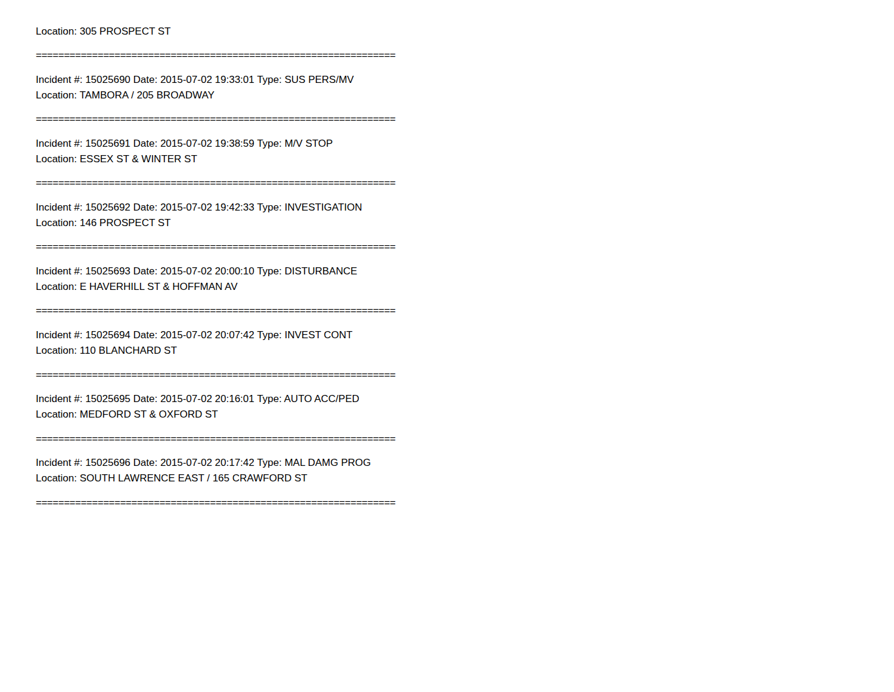Location: 305 PROSPECT ST
================================================================
Incident #: 15025690 Date: 2015-07-02 19:33:01 Type: SUS PERS/MV
Location: TAMBORA / 205 BROADWAY
================================================================
Incident #: 15025691 Date: 2015-07-02 19:38:59 Type: M/V STOP
Location: ESSEX ST & WINTER ST
================================================================
Incident #: 15025692 Date: 2015-07-02 19:42:33 Type: INVESTIGATION
Location: 146 PROSPECT ST
================================================================
Incident #: 15025693 Date: 2015-07-02 20:00:10 Type: DISTURBANCE
Location: E HAVERHILL ST & HOFFMAN AV
================================================================
Incident #: 15025694 Date: 2015-07-02 20:07:42 Type: INVEST CONT
Location: 110 BLANCHARD ST
================================================================
Incident #: 15025695 Date: 2015-07-02 20:16:01 Type: AUTO ACC/PED
Location: MEDFORD ST & OXFORD ST
================================================================
Incident #: 15025696 Date: 2015-07-02 20:17:42 Type: MAL DAMG PROG
Location: SOUTH LAWRENCE EAST / 165 CRAWFORD ST
================================================================